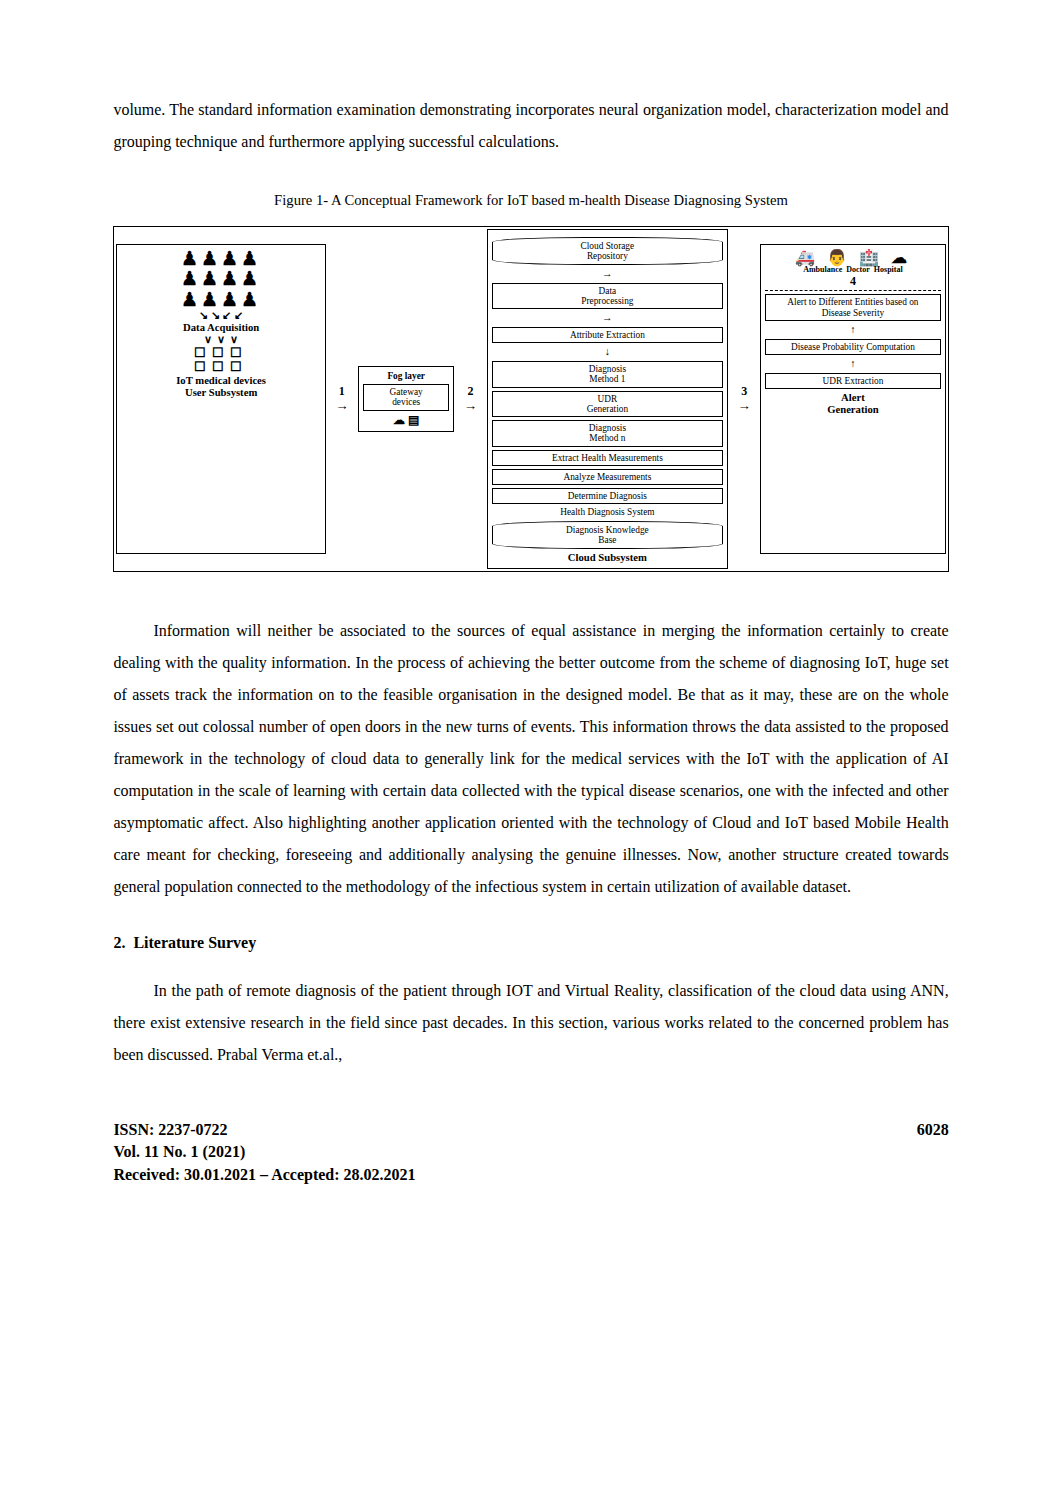volume. The standard information examination demonstrating incorporates neural organization model, characterization model and grouping technique and furthermore applying successful calculations.
Figure 1- A Conceptual Framework for IoT based m-health Disease Diagnosing System
| ♟♟♟♟ ♟♟♟♟ ♟♟♟♟ ↘ ↘ ↙ ↙ Data Acquisition ∨ ∨ ∨ ☐☐☐ ☐☐☐ IoT medical devices User Subsystem | 1 → | Fog layer Gateway devices ☁ ▤ | 2 → | Cloud Storage Repository → Data Preprocessing → Attribute Extraction ↓ Diagnosis Method 1 UDR Generation Diagnosis Method n Extract Health Measurements Analyze Measurements Determine Diagnosis Health Diagnosis System Diagnosis Knowledge Base Cloud Subsystem | 3 → | 🚑 👨 🏥 ☁ Ambulance Doctor Hospital 4 Alert to Different Entities based on Disease Severity ↑ Disease Probability Computation ↑ UDR Extraction Alert Generation |
Information will neither be associated to the sources of equal assistance in merging the information certainly to create dealing with the quality information. In the process of achieving the better outcome from the scheme of diagnosing IoT, huge set of assets track the information on to the feasible organisation in the designed model. Be that as it may, these are on the whole issues set out colossal number of open doors in the new turns of events. This information throws the data assisted to the proposed framework in the technology of cloud data to generally link for the medical services with the IoT with the application of AI computation in the scale of learning with certain data collected with the typical disease scenarios, one with the infected and other asymptomatic affect. Also highlighting another application oriented with the technology of Cloud and IoT based Mobile Health care meant for checking, foreseeing and additionally analysing the genuine illnesses. Now, another structure created towards general population connected to the methodology of the infectious system in certain utilization of available dataset.
2. Literature Survey
In the path of remote diagnosis of the patient through IOT and Virtual Reality, classification of the cloud data using ANN, there exist extensive research in the field since past decades. In this section, various works related to the concerned problem has been discussed. Prabal Verma et.al.,
6028
ISSN: 2237-0722
Vol. 11 No. 1 (2021)
Received: 30.01.2021 – Accepted: 28.02.2021